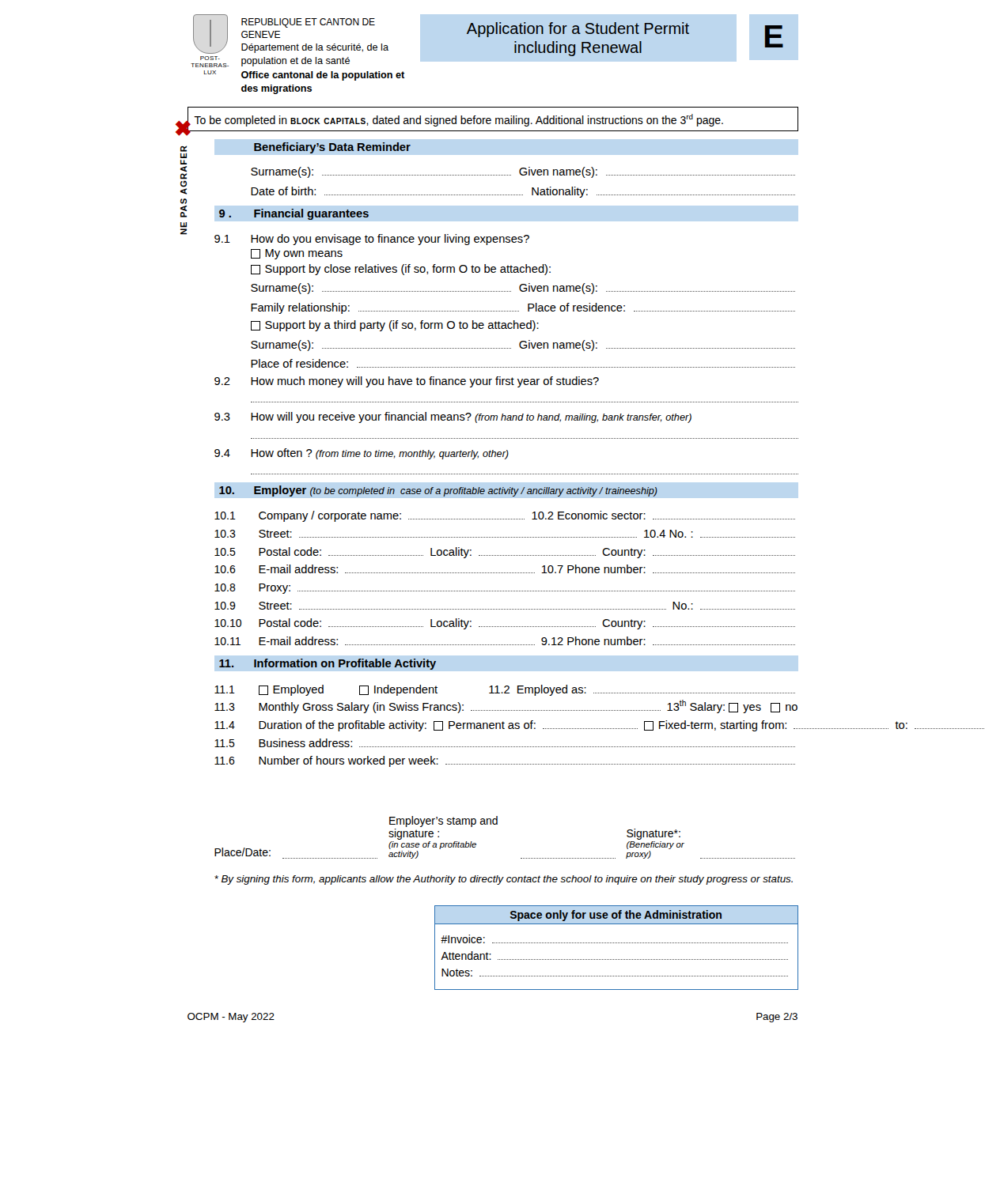POST-TENEBRAS-LUX
REPUBLIQUE ET CANTON DE GENEVE
Département de la sécurité, de la population et de la santé
Office cantonal de la population et des migrations
Application for a Student Permit
including Renewal
E
To be completed in block capitals, dated and signed before mailing. Additional instructions on the 3rd page.
✖ NE PAS AGRAFER
Beneficiary’s Data Reminder
Surname(s): Given name(s):
Date of birth: Nationality:
9 . Financial guarantees
9.1 How do you envisage to finance your living expenses?
My own means
Support by close relatives (if so, form O to be attached):
Surname(s): Given name(s):
Family relationship: Place of residence:
Support by a third party (if so, form O to be attached):
Surname(s): Given name(s):
Place of residence:
9.2 How much money will you have to finance your first year of studies?
9.3 How will you receive your financial means? (from hand to hand, mailing, bank transfer, other)
9.4 How often ? (from time to time, monthly, quarterly, other)
10. Employer (to be completed in case of a profitable activity / ancillary activity / traineeship)
10.1 Company / corporate name: 10.2 Economic sector:
10.3 Street: 10.4 No. :
10.5 Postal code: Locality: Country:
10.6 E-mail address: 10.7 Phone number:
10.8 Proxy:
10.9 Street: No.:
10.10 Postal code: Locality: Country:
10.11 E-mail address: 9.12 Phone number:
11. Information on Profitable Activity
11.1 Employed Independent 11.2 Employed as:
11.3 Monthly Gross Salary (in Swiss Francs): 13th Salary: yes no
11.4 Duration of the profitable activity: Permanent as of: Fixed-term, starting from: to:
11.5 Business address:
11.6 Number of hours worked per week:
Place/Date:
Employer’s stamp and signature :
(in case of a profitable activity)
Signature*:
(Beneficiary or proxy)
* By signing this form, applicants allow the Authority to directly contact the school to inquire on their study progress or status.
Space only for use of the Administration
#Invoice:
Attendant:
Notes:
OCPM - May 2022
Page 2/3